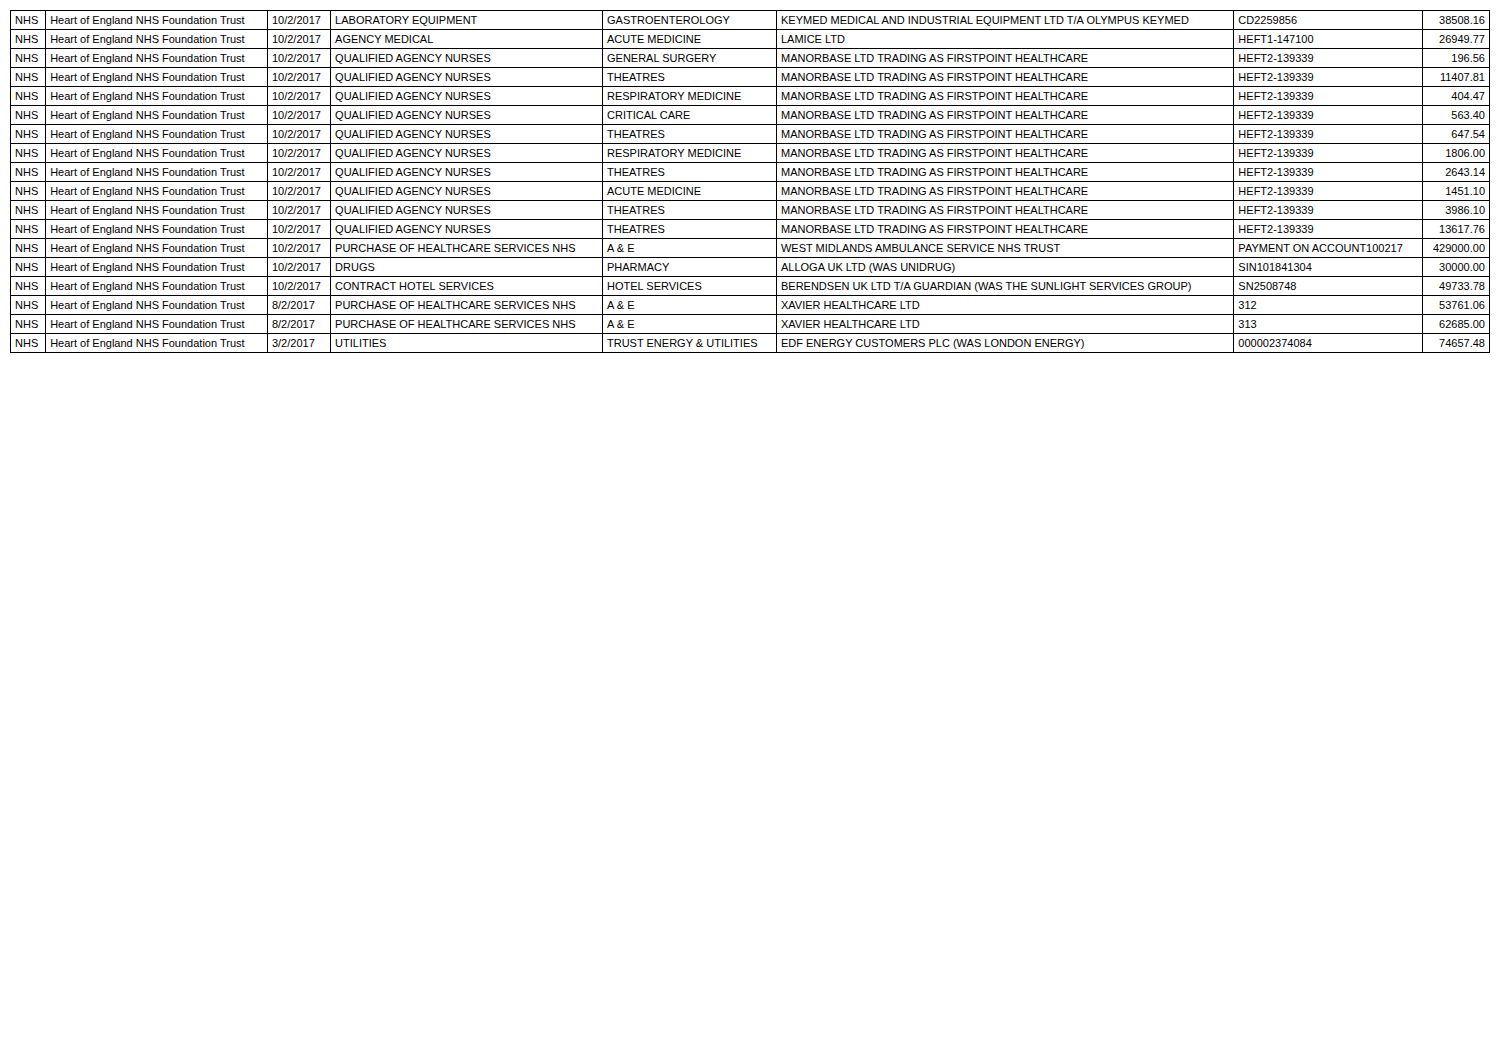| NHS | Heart of England NHS Foundation Trust | 10/2/2017 | LABORATORY EQUIPMENT | GASTROENTEROLOGY | KEYMED MEDICAL AND INDUSTRIAL EQUIPMENT LTD T/A OLYMPUS KEYMED | CD2259856 | 38508.16 |
| NHS | Heart of England NHS Foundation Trust | 10/2/2017 | AGENCY MEDICAL | ACUTE MEDICINE | LAMICE LTD | HEFT1-147100 | 26949.77 |
| NHS | Heart of England NHS Foundation Trust | 10/2/2017 | QUALIFIED AGENCY NURSES | GENERAL SURGERY | MANORBASE LTD TRADING AS FIRSTPOINT HEALTHCARE | HEFT2-139339 | 196.56 |
| NHS | Heart of England NHS Foundation Trust | 10/2/2017 | QUALIFIED AGENCY NURSES | THEATRES | MANORBASE LTD TRADING AS FIRSTPOINT HEALTHCARE | HEFT2-139339 | 11407.81 |
| NHS | Heart of England NHS Foundation Trust | 10/2/2017 | QUALIFIED AGENCY NURSES | RESPIRATORY MEDICINE | MANORBASE LTD TRADING AS FIRSTPOINT HEALTHCARE | HEFT2-139339 | 404.47 |
| NHS | Heart of England NHS Foundation Trust | 10/2/2017 | QUALIFIED AGENCY NURSES | CRITICAL CARE | MANORBASE LTD TRADING AS FIRSTPOINT HEALTHCARE | HEFT2-139339 | 563.40 |
| NHS | Heart of England NHS Foundation Trust | 10/2/2017 | QUALIFIED AGENCY NURSES | THEATRES | MANORBASE LTD TRADING AS FIRSTPOINT HEALTHCARE | HEFT2-139339 | 647.54 |
| NHS | Heart of England NHS Foundation Trust | 10/2/2017 | QUALIFIED AGENCY NURSES | RESPIRATORY MEDICINE | MANORBASE LTD TRADING AS FIRSTPOINT HEALTHCARE | HEFT2-139339 | 1806.00 |
| NHS | Heart of England NHS Foundation Trust | 10/2/2017 | QUALIFIED AGENCY NURSES | THEATRES | MANORBASE LTD TRADING AS FIRSTPOINT HEALTHCARE | HEFT2-139339 | 2643.14 |
| NHS | Heart of England NHS Foundation Trust | 10/2/2017 | QUALIFIED AGENCY NURSES | ACUTE MEDICINE | MANORBASE LTD TRADING AS FIRSTPOINT HEALTHCARE | HEFT2-139339 | 1451.10 |
| NHS | Heart of England NHS Foundation Trust | 10/2/2017 | QUALIFIED AGENCY NURSES | THEATRES | MANORBASE LTD TRADING AS FIRSTPOINT HEALTHCARE | HEFT2-139339 | 3986.10 |
| NHS | Heart of England NHS Foundation Trust | 10/2/2017 | QUALIFIED AGENCY NURSES | THEATRES | MANORBASE LTD TRADING AS FIRSTPOINT HEALTHCARE | HEFT2-139339 | 13617.76 |
| NHS | Heart of England NHS Foundation Trust | 10/2/2017 | PURCHASE OF HEALTHCARE SERVICES NHS | A & E | WEST MIDLANDS AMBULANCE SERVICE NHS TRUST | PAYMENT ON ACCOUNT100217 | 429000.00 |
| NHS | Heart of England NHS Foundation Trust | 10/2/2017 | DRUGS | PHARMACY | ALLOGA UK LTD (WAS UNIDRUG) | SIN101841304 | 30000.00 |
| NHS | Heart of England NHS Foundation Trust | 10/2/2017 | CONTRACT HOTEL SERVICES | HOTEL SERVICES | BERENDSEN UK LTD T/A GUARDIAN (WAS THE SUNLIGHT SERVICES GROUP) | SN2508748 | 49733.78 |
| NHS | Heart of England NHS Foundation Trust | 8/2/2017 | PURCHASE OF HEALTHCARE SERVICES NHS | A & E | XAVIER HEALTHCARE LTD | 312 | 53761.06 |
| NHS | Heart of England NHS Foundation Trust | 8/2/2017 | PURCHASE OF HEALTHCARE SERVICES NHS | A & E | XAVIER HEALTHCARE LTD | 313 | 62685.00 |
| NHS | Heart of England NHS Foundation Trust | 3/2/2017 | UTILITIES | TRUST ENERGY & UTILITIES | EDF ENERGY CUSTOMERS PLC (WAS LONDON ENERGY) | 000002374084 | 74657.48 |